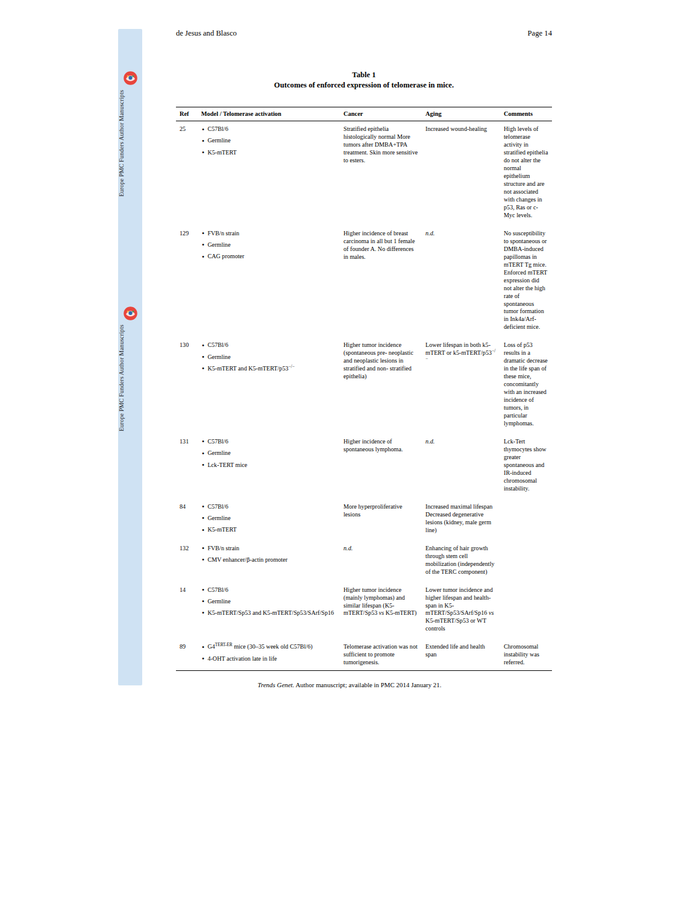Europe PMC Funders Author Manuscripts
Europe PMC Funders Author Manuscripts
de Jesus and Blasco
Page 14
Table 1 Outcomes of enforced expression of telomerase in mice.
| Ref | Model / Telomerase activation | Cancer | Aging | Comments |
| --- | --- | --- | --- | --- |
| 25 | C57Bl/6 Germline K5-mTERT | Stratified epithelia histologically normal More tumors after DMBA+TPA treatment. Skin more sensitive to esters. | Increased wound-healing | High levels of telomerase activity in stratified epithelia do not alter the normal epithelium structure and are not associated with changes in p53, Ras or c-Myc levels. |
| 129 | FVB/n strain Germline CAG promoter | Higher incidence of breast carcinoma in all but 1 female of founder A. No differences in males. | n.d. | No susceptibility to spontaneous or DMBA-induced papillomas in mTERT Tg mice. Enforced mTERT expression did not alter the high rate of spontaneous tumor formation in Ink4a/Arf-deficient mice. |
| 130 | C57Bl/6 Germline K5-mTERT and K5-mTERT/p53 −/− | Higher tumor incidence (spontaneous pre- neoplastic and neoplastic lesions in stratified and non- stratified epithelia) | Lower lifespan in both k5-mTERT or k5-mTERT/p53 −/− | Loss of p53 results in a dramatic decrease in the life span of these mice, concomitantly with an increased incidence of tumors, in particular lymphomas. |
| 131 | C57Bl/6 Germline Lck-TERT mice | Higher incidence of spontaneous lymphoma. | n.d. | Lck-Tert thymocytes show greater spontaneous and IR-induced chromosomal instability. |
| 84 | C57Bl/6 Germline K5-mTERT | More hyperproliferative lesions | Increased maximal lifespan Decreased degenerative lesions (kidney, male germ line) | |
| 132 | FVB/n strain CMV enhancer/β-actin promoter | n.d. | Enhancing of hair growth through stem cell mobilization (independently of the TERC component) | |
| 14 | C57Bl/6 Germline K5-mTERT/Sp53 and K5-mTERT/Sp53/SArf/Sp16 | Higher tumor incidence (mainly lymphomas) and similar lifespan (K5-mTERT/Sp53 vs K5-mTERT) | Lower tumor incidence and higher lifespan and health-span in K5-mTERT/Sp53/SArf/Sp16 vs K5-mTERT/Sp53 or WT controls | |
| 89 | G4 TERT-ER mice (30–35 week old C57Bl/6) 4-OHT activation late in life | Telomerase activation was not sufficient to promote tumorigenesis. | Extended life and health span | Chromosomal instability was referred. |
Trends Genet. Author manuscript; available in PMC 2014 January 21.